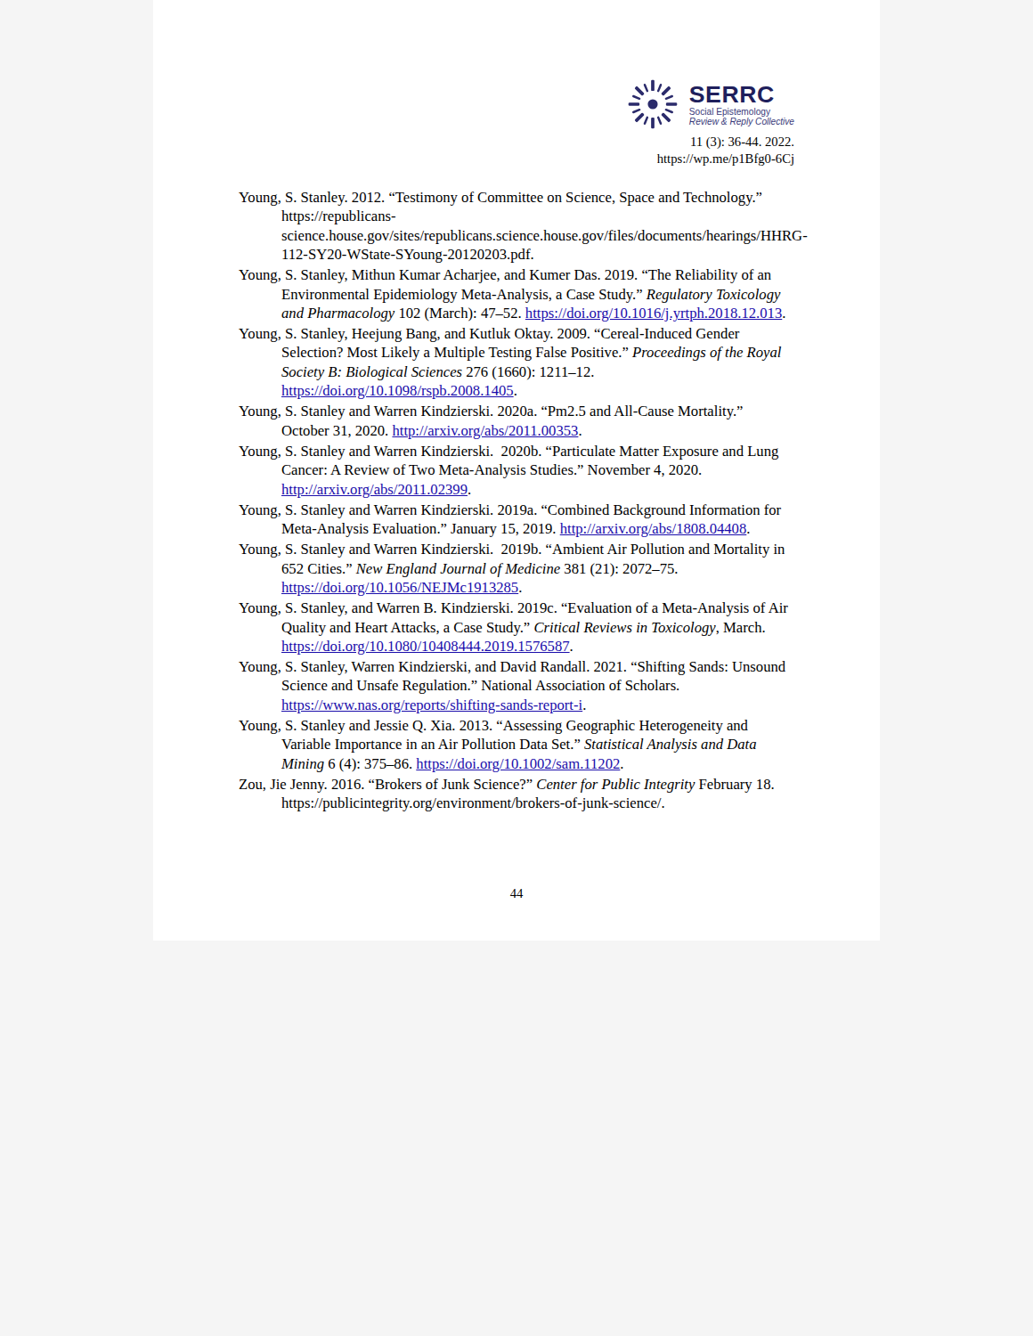SERRC
Social Epistemology
Review & Reply Collective
11 (3): 36-44. 2022.
https://wp.me/p1Bfg0-6Cj
Young, S. Stanley. 2012. “Testimony of Committee on Science, Space and Technology.” https://republicans-science.house.gov/sites/republicans.science.house.gov/files/documents/hearings/HHRG-112-SY20-WState-SYoung-20120203.pdf.
Young, S. Stanley, Mithun Kumar Acharjee, and Kumer Das. 2019. “The Reliability of an Environmental Epidemiology Meta-Analysis, a Case Study.” Regulatory Toxicology and Pharmacology 102 (March): 47–52. https://doi.org/10.1016/j.yrtph.2018.12.013.
Young, S. Stanley, Heejung Bang, and Kutluk Oktay. 2009. “Cereal-Induced Gender Selection? Most Likely a Multiple Testing False Positive.” Proceedings of the Royal Society B: Biological Sciences 276 (1660): 1211–12. https://doi.org/10.1098/rspb.2008.1405.
Young, S. Stanley and Warren Kindzierski. 2020a. “Pm2.5 and All-Cause Mortality.” October 31, 2020. http://arxiv.org/abs/2011.00353.
Young, S. Stanley and Warren Kindzierski. 2020b. “Particulate Matter Exposure and Lung Cancer: A Review of Two Meta-Analysis Studies.” November 4, 2020. http://arxiv.org/abs/2011.02399.
Young, S. Stanley and Warren Kindzierski. 2019a. “Combined Background Information for Meta-Analysis Evaluation.” January 15, 2019. http://arxiv.org/abs/1808.04408.
Young, S. Stanley and Warren Kindzierski. 2019b. “Ambient Air Pollution and Mortality in 652 Cities.” New England Journal of Medicine 381 (21): 2072–75. https://doi.org/10.1056/NEJMc1913285.
Young, S. Stanley, and Warren B. Kindzierski. 2019c. “Evaluation of a Meta-Analysis of Air Quality and Heart Attacks, a Case Study.” Critical Reviews in Toxicology, March. https://doi.org/10.1080/10408444.2019.1576587.
Young, S. Stanley, Warren Kindzierski, and David Randall. 2021. “Shifting Sands: Unsound Science and Unsafe Regulation.” National Association of Scholars. https://www.nas.org/reports/shifting-sands-report-i.
Young, S. Stanley and Jessie Q. Xia. 2013. “Assessing Geographic Heterogeneity and Variable Importance in an Air Pollution Data Set.” Statistical Analysis and Data Mining 6 (4): 375–86. https://doi.org/10.1002/sam.11202.
Zou, Jie Jenny. 2016. “Brokers of Junk Science?” Center for Public Integrity February 18. https://publicintegrity.org/environment/brokers-of-junk-science/.
44